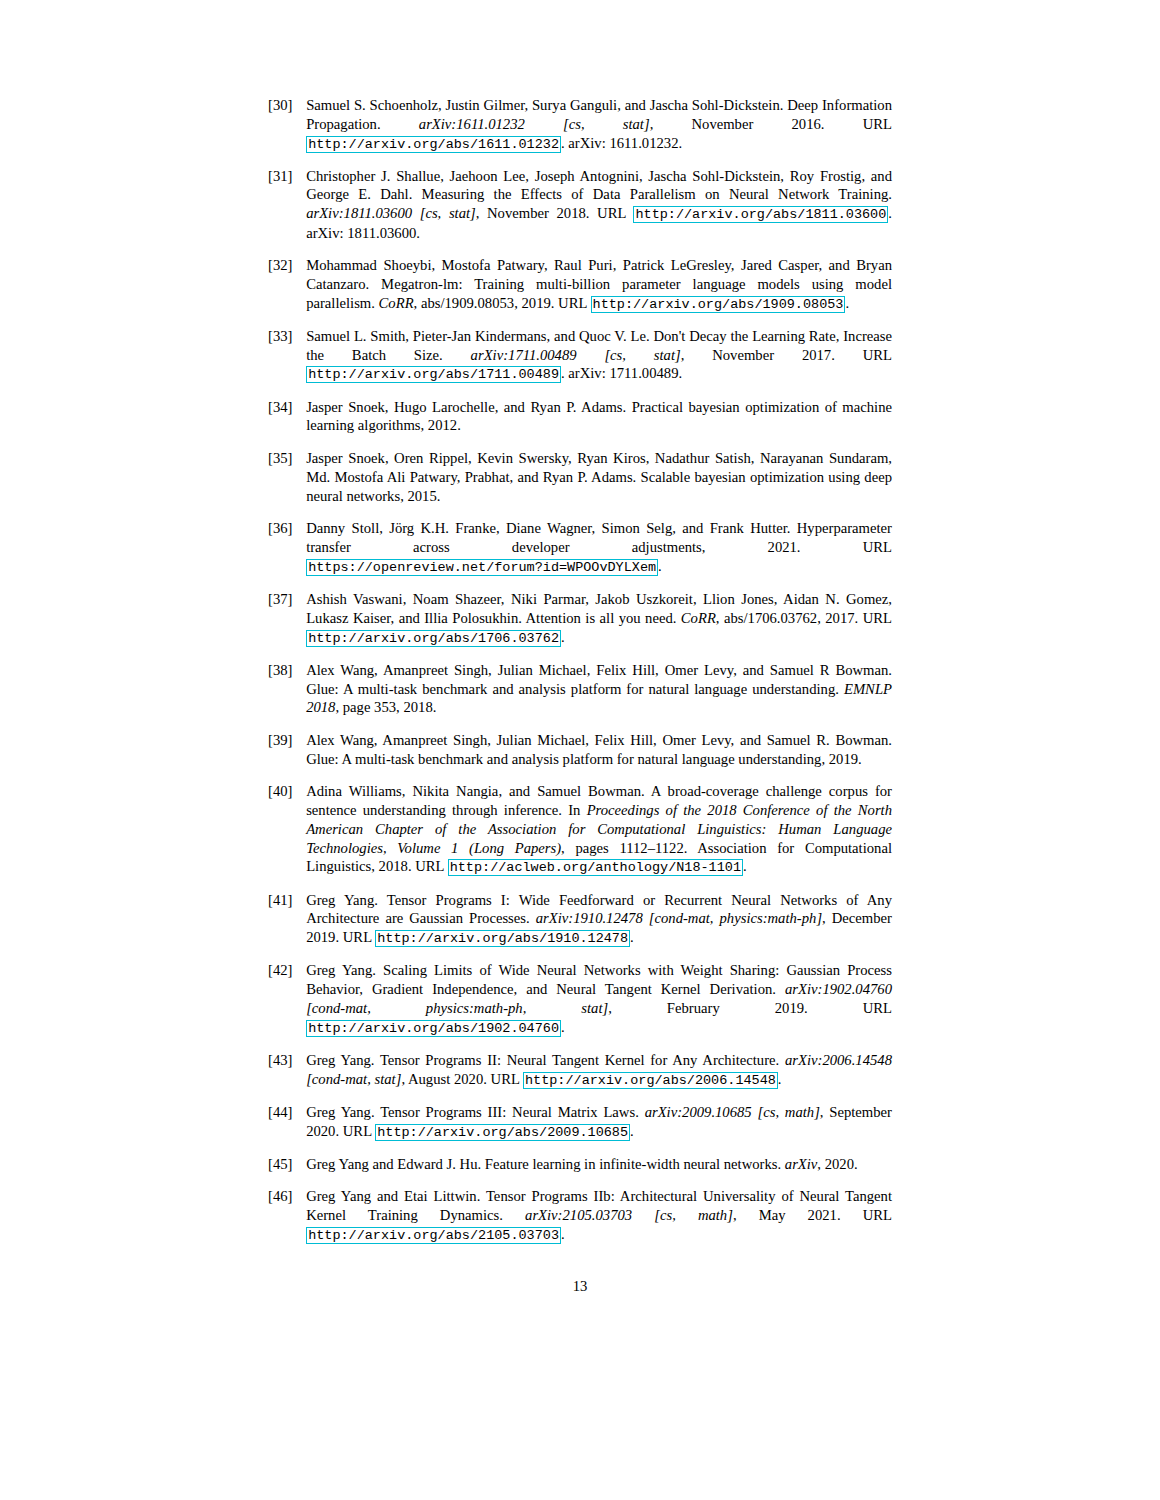[30] Samuel S. Schoenholz, Justin Gilmer, Surya Ganguli, and Jascha Sohl-Dickstein. Deep Information Propagation. arXiv:1611.01232 [cs, stat], November 2016. URL http://arxiv.org/abs/1611.01232. arXiv: 1611.01232.
[31] Christopher J. Shallue, Jaehoon Lee, Joseph Antognini, Jascha Sohl-Dickstein, Roy Frostig, and George E. Dahl. Measuring the Effects of Data Parallelism on Neural Network Training. arXiv:1811.03600 [cs, stat], November 2018. URL http://arxiv.org/abs/1811.03600. arXiv: 1811.03600.
[32] Mohammad Shoeybi, Mostofa Patwary, Raul Puri, Patrick LeGresley, Jared Casper, and Bryan Catanzaro. Megatron-lm: Training multi-billion parameter language models using model parallelism. CoRR, abs/1909.08053, 2019. URL http://arxiv.org/abs/1909.08053.
[33] Samuel L. Smith, Pieter-Jan Kindermans, and Quoc V. Le. Don't Decay the Learning Rate, Increase the Batch Size. arXiv:1711.00489 [cs, stat], November 2017. URL http://arxiv.org/abs/1711.00489. arXiv: 1711.00489.
[34] Jasper Snoek, Hugo Larochelle, and Ryan P. Adams. Practical bayesian optimization of machine learning algorithms, 2012.
[35] Jasper Snoek, Oren Rippel, Kevin Swersky, Ryan Kiros, Nadathur Satish, Narayanan Sundaram, Md. Mostofa Ali Patwary, Prabhat, and Ryan P. Adams. Scalable bayesian optimization using deep neural networks, 2015.
[36] Danny Stoll, Jörg K.H. Franke, Diane Wagner, Simon Selg, and Frank Hutter. Hyperparameter transfer across developer adjustments, 2021. URL https://openreview.net/forum?id=WPOOvDYLXem.
[37] Ashish Vaswani, Noam Shazeer, Niki Parmar, Jakob Uszkoreit, Llion Jones, Aidan N. Gomez, Lukasz Kaiser, and Illia Polosukhin. Attention is all you need. CoRR, abs/1706.03762, 2017. URL http://arxiv.org/abs/1706.03762.
[38] Alex Wang, Amanpreet Singh, Julian Michael, Felix Hill, Omer Levy, and Samuel R Bowman. Glue: A multi-task benchmark and analysis platform for natural language understanding. EMNLP 2018, page 353, 2018.
[39] Alex Wang, Amanpreet Singh, Julian Michael, Felix Hill, Omer Levy, and Samuel R. Bowman. Glue: A multi-task benchmark and analysis platform for natural language understanding, 2019.
[40] Adina Williams, Nikita Nangia, and Samuel Bowman. A broad-coverage challenge corpus for sentence understanding through inference. In Proceedings of the 2018 Conference of the North American Chapter of the Association for Computational Linguistics: Human Language Technologies, Volume 1 (Long Papers), pages 1112–1122. Association for Computational Linguistics, 2018. URL http://aclweb.org/anthology/N18-1101.
[41] Greg Yang. Tensor Programs I: Wide Feedforward or Recurrent Neural Networks of Any Architecture are Gaussian Processes. arXiv:1910.12478 [cond-mat, physics:math-ph], December 2019. URL http://arxiv.org/abs/1910.12478.
[42] Greg Yang. Scaling Limits of Wide Neural Networks with Weight Sharing: Gaussian Process Behavior, Gradient Independence, and Neural Tangent Kernel Derivation. arXiv:1902.04760 [cond-mat, physics:math-ph, stat], February 2019. URL http://arxiv.org/abs/1902.04760.
[43] Greg Yang. Tensor Programs II: Neural Tangent Kernel for Any Architecture. arXiv:2006.14548 [cond-mat, stat], August 2020. URL http://arxiv.org/abs/2006.14548.
[44] Greg Yang. Tensor Programs III: Neural Matrix Laws. arXiv:2009.10685 [cs, math], September 2020. URL http://arxiv.org/abs/2009.10685.
[45] Greg Yang and Edward J. Hu. Feature learning in infinite-width neural networks. arXiv, 2020.
[46] Greg Yang and Etai Littwin. Tensor Programs IIb: Architectural Universality of Neural Tangent Kernel Training Dynamics. arXiv:2105.03703 [cs, math], May 2021. URL http://arxiv.org/abs/2105.03703.
13